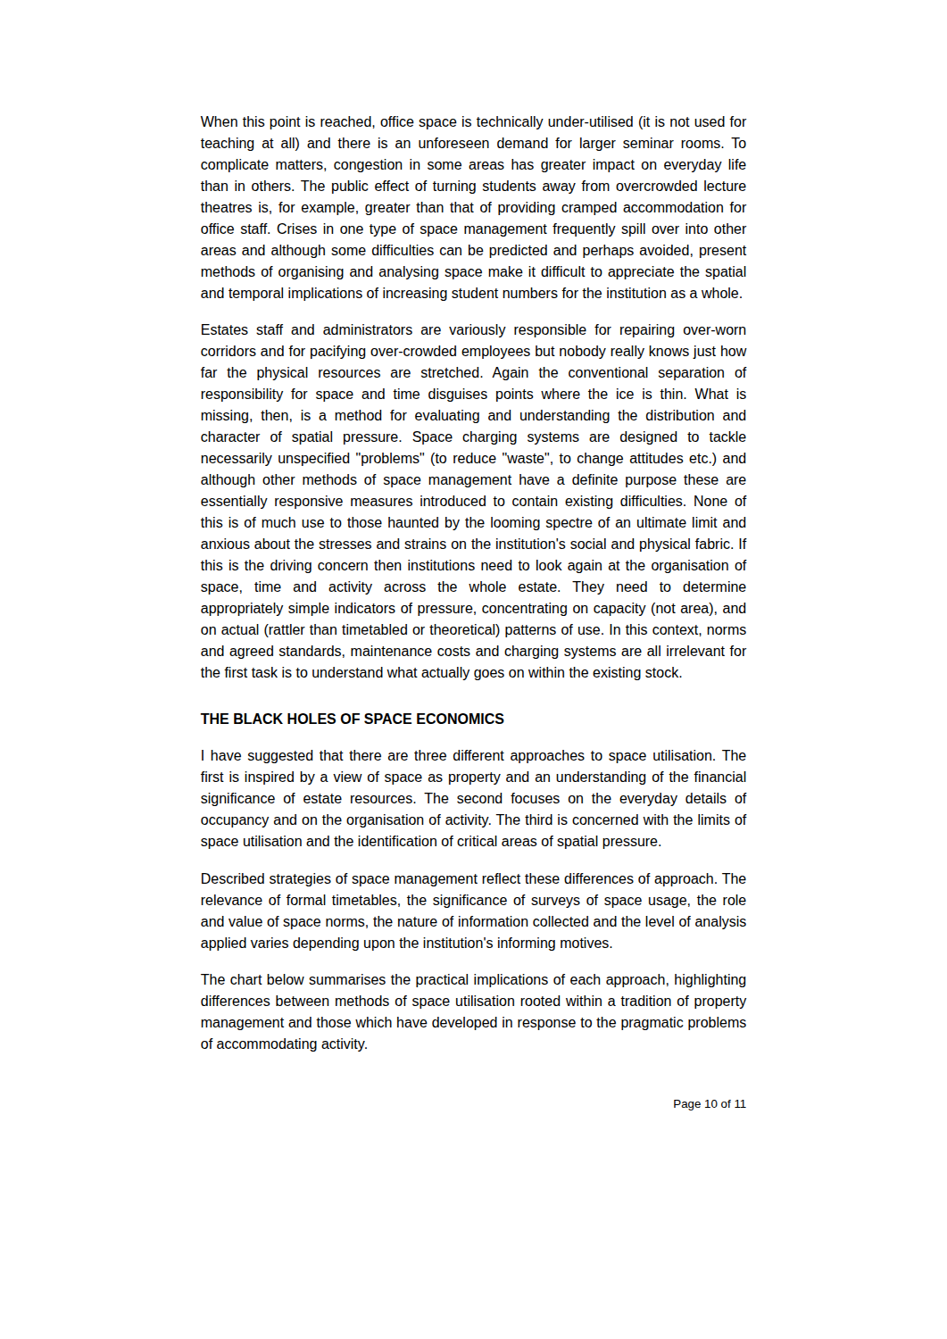When this point is reached, office space is technically under-utilised (it is not used for teaching at all) and there is an unforeseen demand for larger seminar rooms. To complicate matters, congestion in some areas has greater impact on everyday life than in others. The public effect of turning students away from overcrowded lecture theatres is, for example, greater than that of providing cramped accommodation for office staff. Crises in one type of space management frequently spill over into other areas and although some difficulties can be predicted and perhaps avoided, present methods of organising and analysing space make it difficult to appreciate the spatial and temporal implications of increasing student numbers for the institution as a whole.
Estates staff and administrators are variously responsible for repairing over-worn corridors and for pacifying over-crowded employees but nobody really knows just how far the physical resources are stretched. Again the conventional separation of responsibility for space and time disguises points where the ice is thin. What is missing, then, is a method for evaluating and understanding the distribution and character of spatial pressure. Space charging systems are designed to tackle necessarily unspecified "problems" (to reduce "waste", to change attitudes etc.) and although other methods of space management have a definite purpose these are essentially responsive measures introduced to contain existing difficulties. None of this is of much use to those haunted by the looming spectre of an ultimate limit and anxious about the stresses and strains on the institution's social and physical fabric. If this is the driving concern then institutions need to look again at the organisation of space, time and activity across the whole estate. They need to determine appropriately simple indicators of pressure, concentrating on capacity (not area), and on actual (rattler than timetabled or theoretical) patterns of use. In this context, norms and agreed standards, maintenance costs and charging systems are all irrelevant for the first task is to understand what actually goes on within the existing stock.
THE BLACK HOLES OF SPACE ECONOMICS
I have suggested that there are three different approaches to space utilisation. The first is inspired by a view of space as property and an understanding of the financial significance of estate resources. The second focuses on the everyday details of occupancy and on the organisation of activity. The third is concerned with the limits of space utilisation and the identification of critical areas of spatial pressure.
Described strategies of space management reflect these differences of approach. The relevance of formal timetables, the significance of surveys of space usage, the role and value of space norms, the nature of information collected and the level of analysis applied varies depending upon the institution's informing motives.
The chart below summarises the practical implications of each approach, highlighting differences between methods of space utilisation rooted within a tradition of property management and those which have developed in response to the pragmatic problems of accommodating activity.
Page 10 of 11